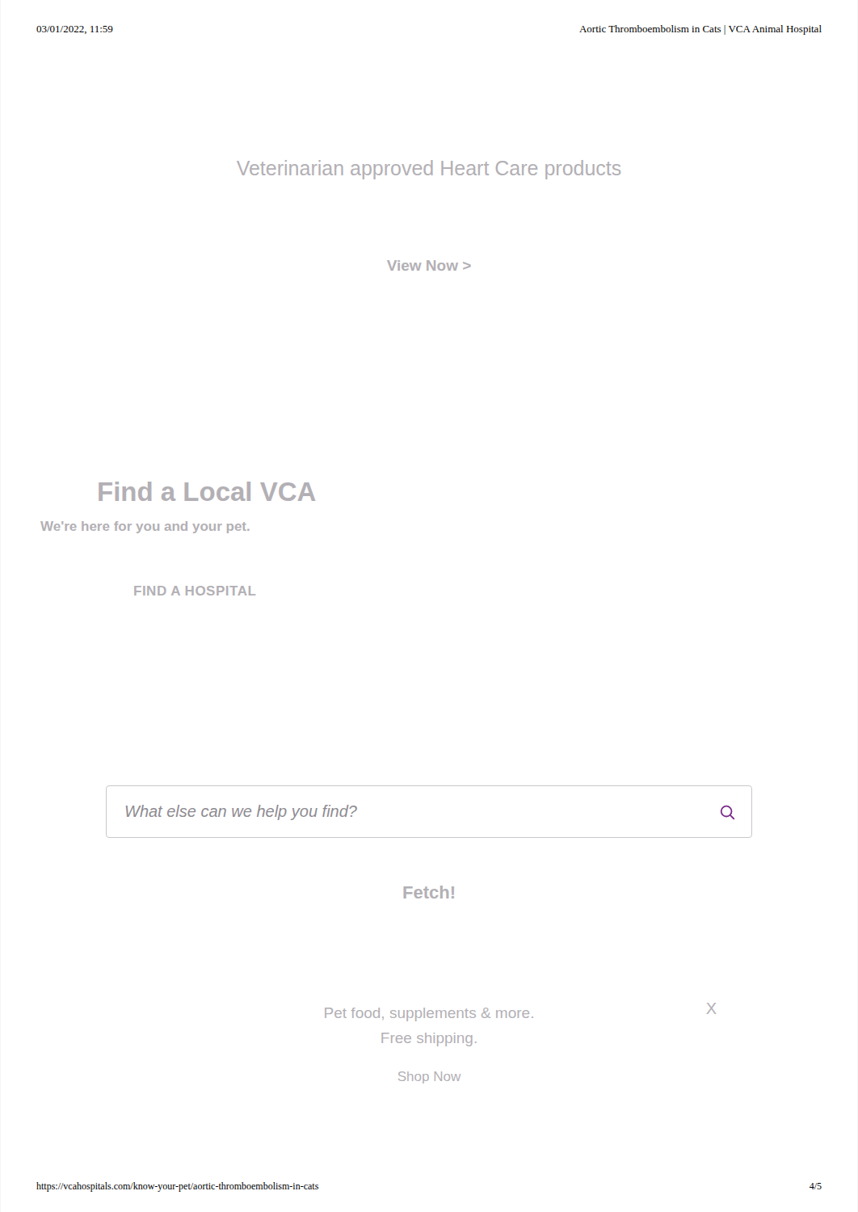03/01/2022, 11:59 Aortic Thromboembolism in Cats | VCA Animal Hospital
Veterinarian approved Heart Care products
View Now >
Find a Local VCA
We're here for you and your pet.
FIND A HOSPITAL
Search
Fetch!
X
Pet food, supplements & more.
Free shipping.
Shop Now
https://vcahospitals.com/know-your-pet/aortic-thromboembolism-in-cats 4/5